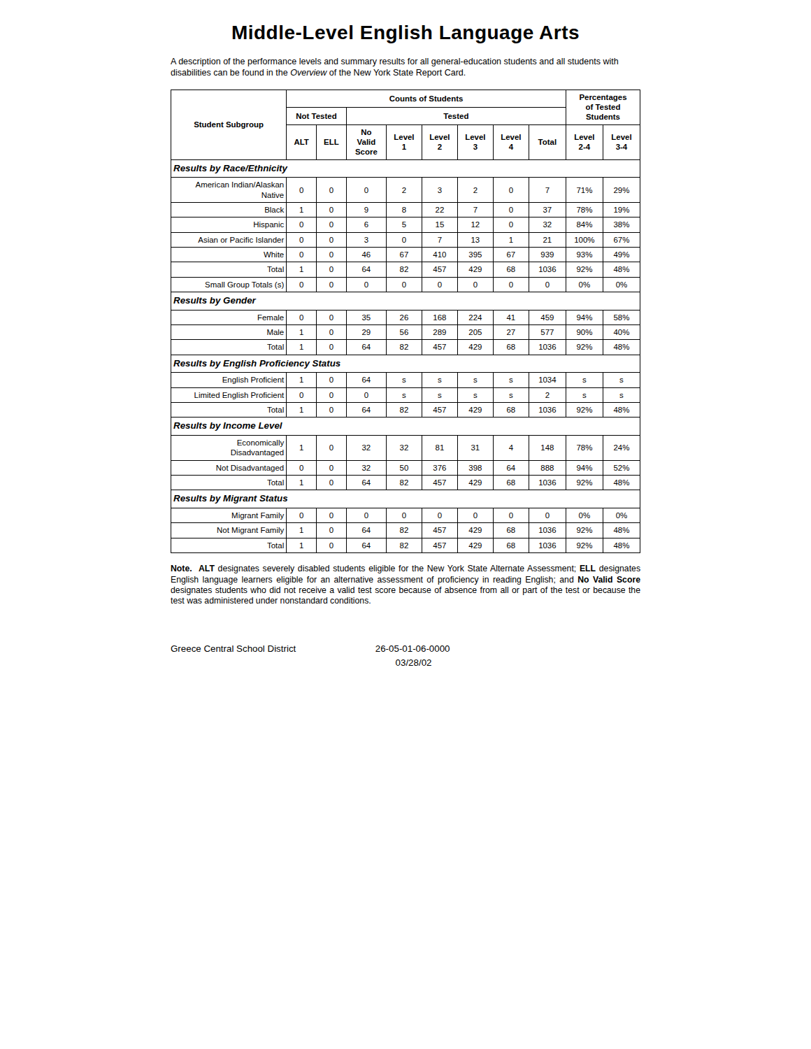Middle-Level English Language Arts
A description of the performance levels and summary results for all general-education students and all students with disabilities can be found in the Overview of the New York State Report Card.
| Student Subgroup | Counts of Students | Percentages of Tested Students |
| --- | --- | --- |
| Not Tested | Tested |
| ALT | ELL | No Valid Score | Level 1 | Level 2 | Level 3 | Level 4 | Total | Level 2-4 | Level 3-4 |
| Results by Race/Ethnicity |
| American Indian/Alaskan Native | 0 | 0 | 0 | 2 | 3 | 2 | 0 | 7 | 71% | 29% |
| Black | 1 | 0 | 9 | 8 | 22 | 7 | 0 | 37 | 78% | 19% |
| Hispanic | 0 | 0 | 6 | 5 | 15 | 12 | 0 | 32 | 84% | 38% |
| Asian or Pacific Islander | 0 | 0 | 3 | 0 | 7 | 13 | 1 | 21 | 100% | 67% |
| White | 0 | 0 | 46 | 67 | 410 | 395 | 67 | 939 | 93% | 49% |
| Total | 1 | 0 | 64 | 82 | 457 | 429 | 68 | 1036 | 92% | 48% |
| Small Group Totals (s) | 0 | 0 | 0 | 0 | 0 | 0 | 0 | 0 | 0% | 0% |
| Results by Gender |
| Female | 0 | 0 | 35 | 26 | 168 | 224 | 41 | 459 | 94% | 58% |
| Male | 1 | 0 | 29 | 56 | 289 | 205 | 27 | 577 | 90% | 40% |
| Total | 1 | 0 | 64 | 82 | 457 | 429 | 68 | 1036 | 92% | 48% |
| Results by English Proficiency Status |
| English Proficient | 1 | 0 | 64 | s | s | s | s | 1034 | s | s |
| Limited English Proficient | 0 | 0 | 0 | s | s | s | s | 2 | s | s |
| Total | 1 | 0 | 64 | 82 | 457 | 429 | 68 | 1036 | 92% | 48% |
| Results by Income Level |
| Economically Disadvantaged | 1 | 0 | 32 | 32 | 81 | 31 | 4 | 148 | 78% | 24% |
| Not Disadvantaged | 0 | 0 | 32 | 50 | 376 | 398 | 64 | 888 | 94% | 52% |
| Total | 1 | 0 | 64 | 82 | 457 | 429 | 68 | 1036 | 92% | 48% |
| Results by Migrant Status |
| Migrant Family | 0 | 0 | 0 | 0 | 0 | 0 | 0 | 0 | 0% | 0% |
| Not Migrant Family | 1 | 0 | 64 | 82 | 457 | 429 | 68 | 1036 | 92% | 48% |
| Total | 1 | 0 | 64 | 82 | 457 | 429 | 68 | 1036 | 92% | 48% |
Note. ALT designates severely disabled students eligible for the New York State Alternate Assessment; ELL designates English language learners eligible for an alternative assessment of proficiency in reading English; and No Valid Score designates students who did not receive a valid test score because of absence from all or part of the test or because the test was administered under nonstandard conditions.
Greece Central School District 26-05-01-06-0000 03/28/02